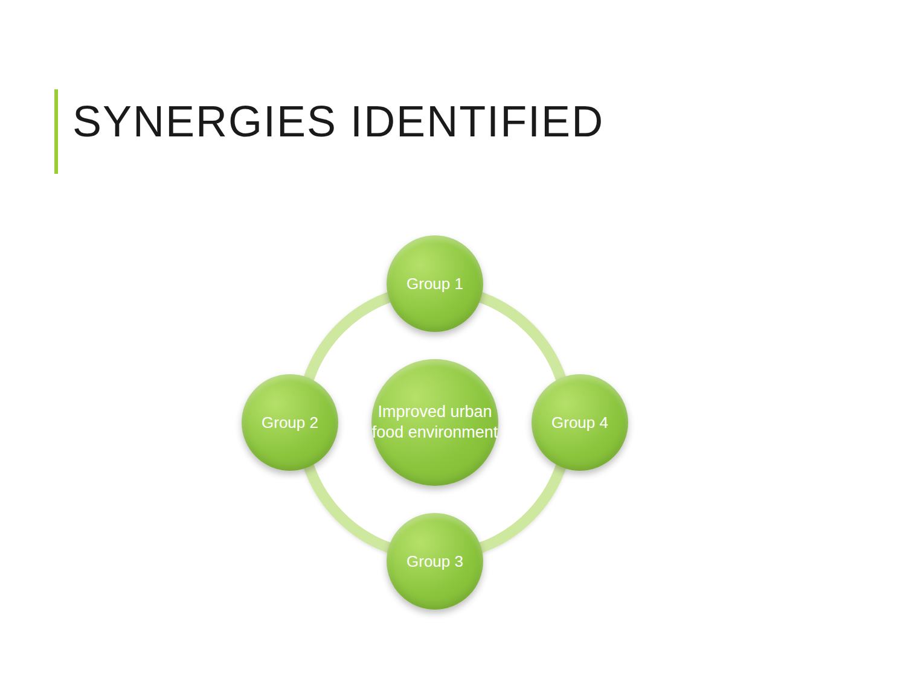Synergies Identified
Group 1
Group 2
Group 4
Group 3
Improved urban food environment